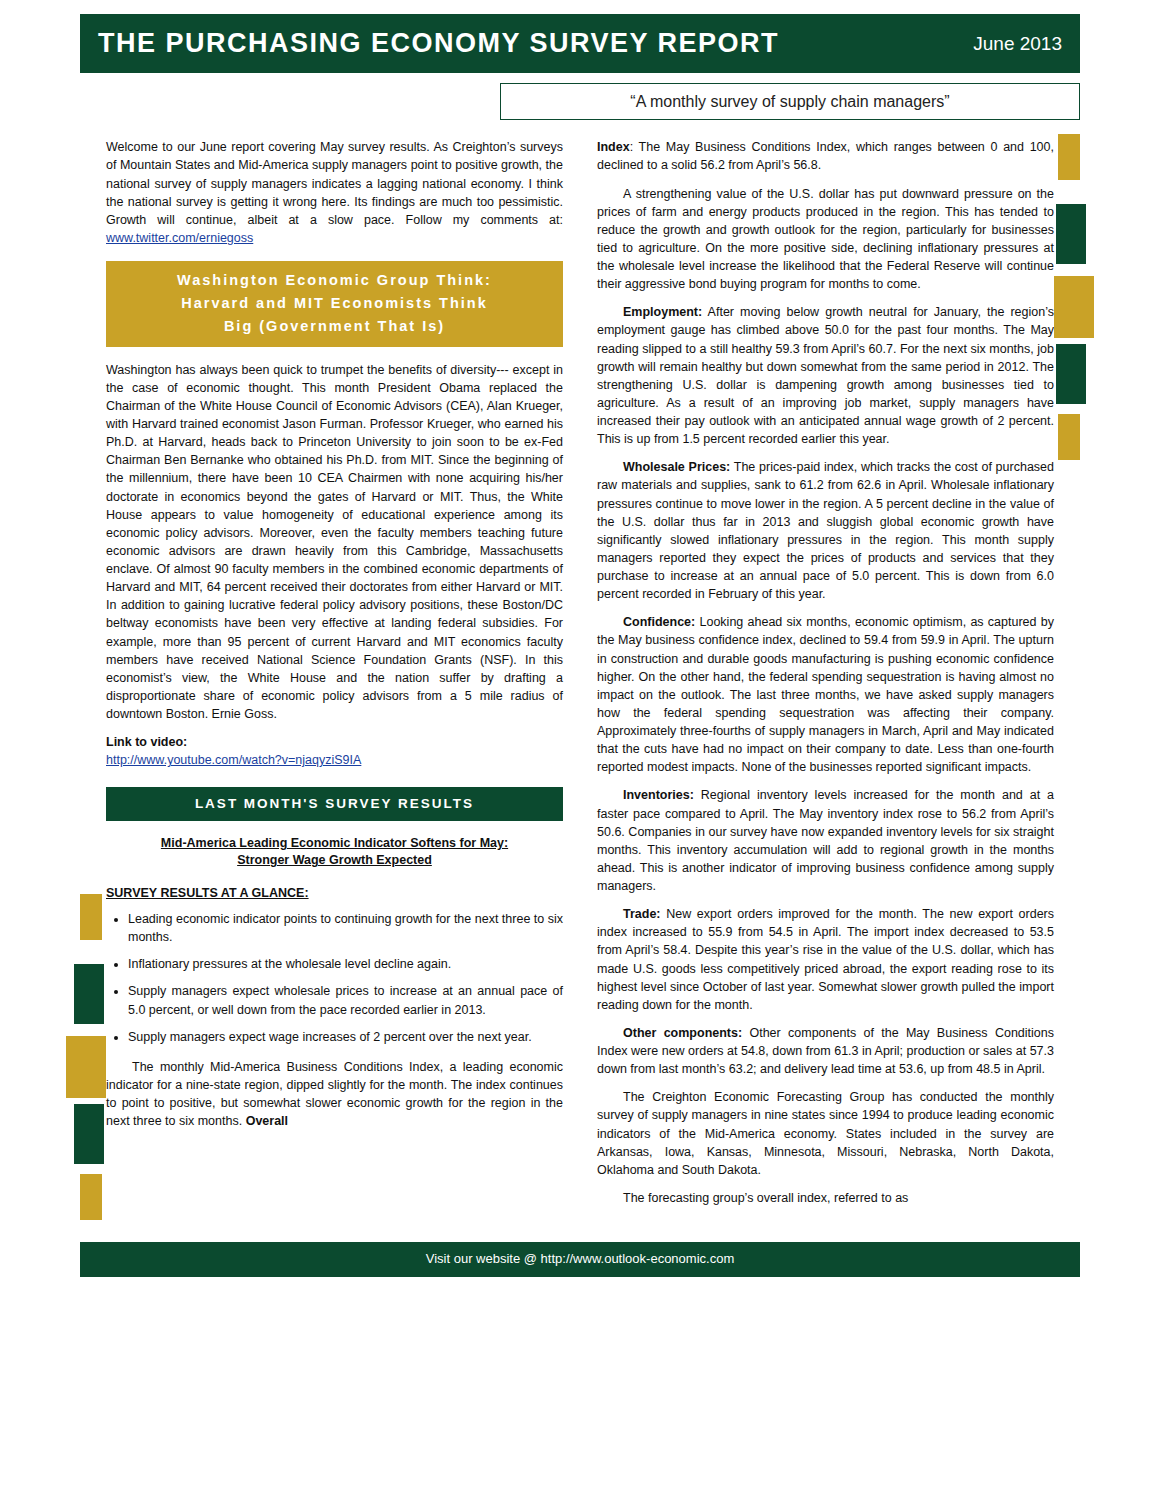The Purchasing Economy Survey Report
June 2013
“A monthly survey of supply chain managers”
Welcome to our June report covering May survey results. As Creighton’s surveys of Mountain States and Mid-America supply managers point to positive growth, the national survey of supply managers indicates a lagging national economy. I think the national survey is getting it wrong here. Its findings are much too pessimistic. Growth will continue, albeit at a slow pace. Follow my comments at: www.twitter.com/erniegoss
Washington Economic Group Think:
Harvard and MIT Economists Think
Big (Government That Is)
Washington has always been quick to trumpet the benefits of diversity--- except in the case of economic thought. This month President Obama replaced the Chairman of the White House Council of Economic Advisors (CEA), Alan Krueger, with Harvard trained economist Jason Furman. Professor Krueger, who earned his Ph.D. at Harvard, heads back to Princeton University to join soon to be ex-Fed Chairman Ben Bernanke who obtained his Ph.D. from MIT. Since the beginning of the millennium, there have been 10 CEA Chairmen with none acquiring his/her doctorate in economics beyond the gates of Harvard or MIT. Thus, the White House appears to value homogeneity of educational experience among its economic policy advisors. Moreover, even the faculty members teaching future economic advisors are drawn heavily from this Cambridge, Massachusetts enclave. Of almost 90 faculty members in the combined economic departments of Harvard and MIT, 64 percent received their doctorates from either Harvard or MIT. In addition to gaining lucrative federal policy advisory positions, these Boston/DC beltway economists have been very effective at landing federal subsidies. For example, more than 95 percent of current Harvard and MIT economics faculty members have received National Science Foundation Grants (NSF). In this economist’s view, the White House and the nation suffer by drafting a disproportionate share of economic policy advisors from a 5 mile radius of downtown Boston. Ernie Goss.
Link to video:
http://www.youtube.com/watch?v=njaqyziS9IA
LAST MONTH'S SURVEY RESULTS
Mid-America Leading Economic Indicator Softens for May:
Stronger Wage Growth Expected
SURVEY RESULTS AT A GLANCE:
Leading economic indicator points to continuing growth for the next three to six months.
Inflationary pressures at the wholesale level decline again.
Supply managers expect wholesale prices to increase at an annual pace of 5.0 percent, or well down from the pace recorded earlier in 2013.
Supply managers expect wage increases of 2 percent over the next year.
The monthly Mid-America Business Conditions Index, a leading economic indicator for a nine-state region, dipped slightly for the month. The index continues to point to positive, but somewhat slower economic growth for the region in the next three to six months. Overall
Index: The May Business Conditions Index, which ranges between 0 and 100, declined to a solid 56.2 from April’s 56.8.
A strengthening value of the U.S. dollar has put downward pressure on the prices of farm and energy products produced in the region. This has tended to reduce the growth and growth outlook for the region, particularly for businesses tied to agriculture. On the more positive side, declining inflationary pressures at the wholesale level increase the likelihood that the Federal Reserve will continue their aggressive bond buying program for months to come.
Employment: After moving below growth neutral for January, the region’s employment gauge has climbed above 50.0 for the past four months. The May reading slipped to a still healthy 59.3 from April’s 60.7. For the next six months, job growth will remain healthy but down somewhat from the same period in 2012. The strengthening U.S. dollar is dampening growth among businesses tied to agriculture. As a result of an improving job market, supply managers have increased their pay outlook with an anticipated annual wage growth of 2 percent. This is up from 1.5 percent recorded earlier this year.
Wholesale Prices: The prices-paid index, which tracks the cost of purchased raw materials and supplies, sank to 61.2 from 62.6 in April. Wholesale inflationary pressures continue to move lower in the region. A 5 percent decline in the value of the U.S. dollar thus far in 2013 and sluggish global economic growth have significantly slowed inflationary pressures in the region. This month supply managers reported they expect the prices of products and services that they purchase to increase at an annual pace of 5.0 percent. This is down from 6.0 percent recorded in February of this year.
Confidence: Looking ahead six months, economic optimism, as captured by the May business confidence index, declined to 59.4 from 59.9 in April. The upturn in construction and durable goods manufacturing is pushing economic confidence higher. On the other hand, the federal spending sequestration is having almost no impact on the outlook. The last three months, we have asked supply managers how the federal spending sequestration was affecting their company. Approximately three-fourths of supply managers in March, April and May indicated that the cuts have had no impact on their company to date. Less than one-fourth reported modest impacts. None of the businesses reported significant impacts.
Inventories: Regional inventory levels increased for the month and at a faster pace compared to April. The May inventory index rose to 56.2 from April’s 50.6. Companies in our survey have now expanded inventory levels for six straight months. This inventory accumulation will add to regional growth in the months ahead. This is another indicator of improving business confidence among supply managers.
Trade: New export orders improved for the month. The new export orders index increased to 55.9 from 54.5 in April. The import index decreased to 53.5 from April’s 58.4. Despite this year’s rise in the value of the U.S. dollar, which has made U.S. goods less competitively priced abroad, the export reading rose to its highest level since October of last year. Somewhat slower growth pulled the import reading down for the month.
Other components: Other components of the May Business Conditions Index were new orders at 54.8, down from 61.3 in April; production or sales at 57.3 down from last month’s 63.2; and delivery lead time at 53.6, up from 48.5 in April.
The Creighton Economic Forecasting Group has conducted the monthly survey of supply managers in nine states since 1994 to produce leading economic indicators of the Mid-America economy. States included in the survey are Arkansas, Iowa, Kansas, Minnesota, Missouri, Nebraska, North Dakota, Oklahoma and South Dakota.
The forecasting group’s overall index, referred to as
Visit our website @ http://www.outlook-economic.com